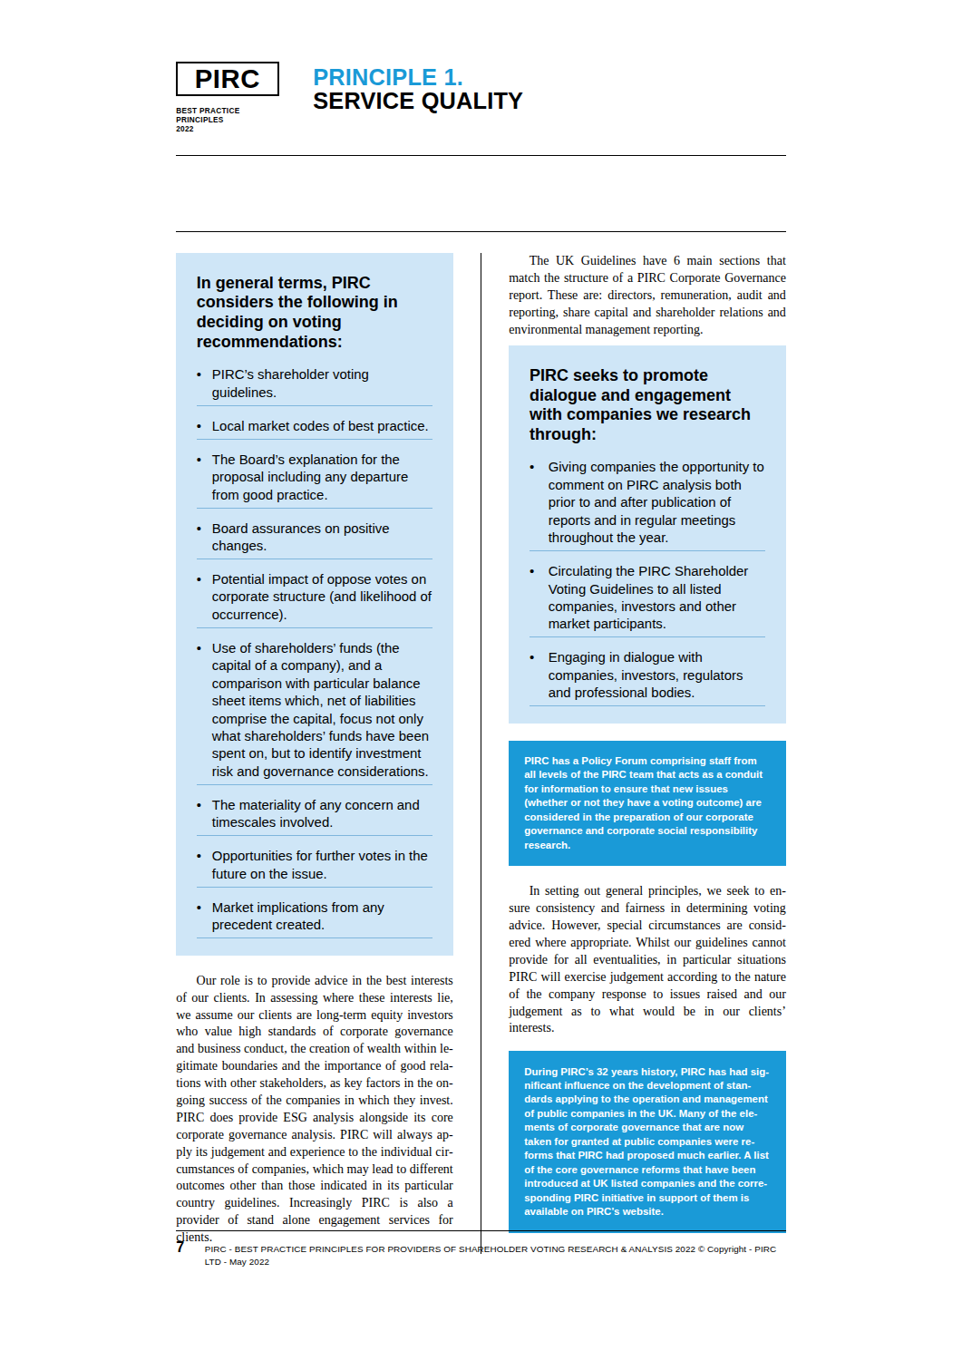PIRC
Best Practice
Principles
2022
PRINCIPLE 1.
SERVICE QUALITY
In general terms, PIRC considers the following in deciding on voting recommendations:
PIRC’s shareholder voting guidelines.
Local market codes of best practice.
The Board’s explanation for the proposal including any departure from good practice.
Board assurances on positive changes.
Potential impact of oppose votes on corporate structure (and likelihood of occurrence).
Use of shareholders’ funds (the capital of a company), and a comparison with particular balance sheet items which, net of liabilities comprise the capital, focus not only what shareholders’ funds have been spent on, but to identify investment risk and governance considerations.
The materiality of any concern and timescales involved.
Opportunities for further votes in the future on the issue.
Market implications from any precedent created.
Our role is to provide advice in the best interests of our clients. In assessing where these interests lie, we assume our clients are long-term equity investors who value high standards of corporate governance and business conduct, the creation of wealth within legitimate boundaries and the importance of good relations with other stakeholders, as key factors in the ongoing success of the companies in which they invest. PIRC does provide ESG analysis alongside its core corporate governance analysis. PIRC will always apply its judgement and experience to the individual circumstances of companies, which may lead to different outcomes other than those indicated in its particular country guidelines. Increasingly PIRC is also a provider of stand alone engagement services for clients.
The UK Guidelines have 6 main sections that match the structure of a PIRC Corporate Governance report. These are: directors, remuneration, audit and reporting, share capital and shareholder relations and environmental management reporting.
PIRC seeks to promote dialogue and engagement with companies we research through:
Giving companies the opportunity to comment on PIRC analysis both prior to and after publication of reports and in regular meetings throughout the year.
Circulating the PIRC Shareholder Voting Guidelines to all listed companies, investors and other market participants.
Engaging in dialogue with companies, investors, regulators and professional bodies.
PIRC has a Policy Forum comprising staff from all levels of the PIRC team that acts as a conduit for information to ensure that new issues (whether or not they have a voting outcome) are considered in the preparation of our corporate governance and corporate social responsibility research.
In setting out general principles, we seek to ensure consistency and fairness in determining voting advice. However, special circumstances are considered where appropriate. Whilst our guidelines cannot provide for all eventualities, in particular situations PIRC will exercise judgement according to the nature of the company response to issues raised and our judgement as to what would be in our clients’ interests.
During PIRC’s 32 years history, PIRC has had significant influence on the development of standards applying to the operation and management of public companies in the UK. Many of the elements of corporate governance that are now taken for granted at public companies were reforms that PIRC had proposed much earlier. A list of the core governance reforms that have been introduced at UK listed companies and the corresponding PIRC initiative in support of them is available on PIRC’s website.
7
PIRC - BEST PRACTICE PRINCIPLES FOR PROVIDERS OF SHAREHOLDER VOTING RESEARCH & ANALYSIS 2022 © Copyright - PIRC LTD - May 2022